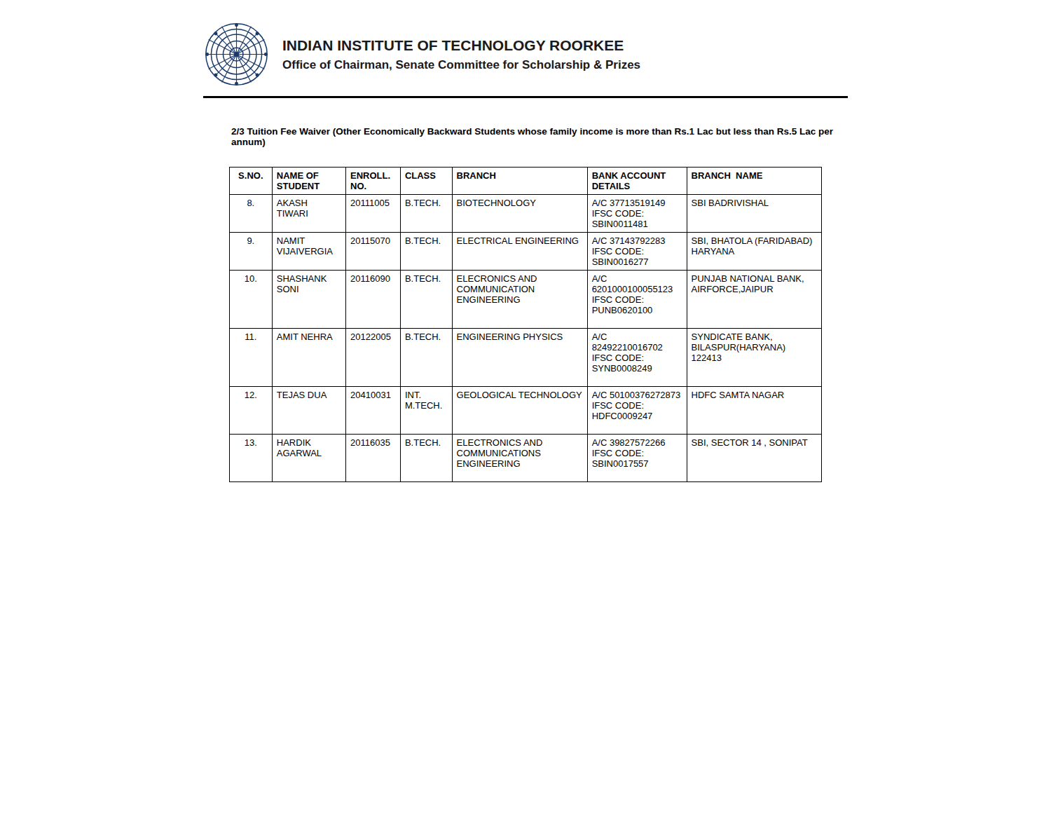INDIAN INSTITUTE OF TECHNOLOGY ROORKEE
Office of Chairman, Senate Committee for Scholarship & Prizes
2/3 Tuition Fee Waiver (Other Economically Backward Students whose family income is more than Rs.1 Lac but less than Rs.5 Lac per annum)
| S.NO. | NAME OF STUDENT | ENROLL. NO. | CLASS | BRANCH | BANK ACCOUNT DETAILS | BRANCH NAME |
| --- | --- | --- | --- | --- | --- | --- |
| 8. | AKASH TIWARI | 20111005 | B.TECH. | BIOTECHNOLOGY | A/C 37713519149 IFSC CODE: SBIN0011481 | SBI BADRIVISHAL |
| 9. | NAMIT VIJAIVERGIA | 20115070 | B.TECH. | ELECTRICAL ENGINEERING | A/C 37143792283 IFSC CODE: SBIN0016277 | SBI, BHATOLA (FARIDABAD) HARYANA |
| 10. | SHASHANK SONI | 20116090 | B.TECH. | ELECRONICS AND COMMUNICATION ENGINEERING | A/C 6201000100055123 IFSC CODE: PUNB0620100 | PUNJAB NATIONAL BANK, AIRFORCE,JAIPUR |
| 11. | AMIT NEHRA | 20122005 | B.TECH. | ENGINEERING PHYSICS | A/C 82492210016702 IFSC CODE: SYNB0008249 | SYNDICATE BANK, BILASPUR(HARYANA) 122413 |
| 12. | TEJAS DUA | 20410031 | INT. M.TECH. | GEOLOGICAL TECHNOLOGY | A/C 50100376272873 IFSC CODE: HDFC0009247 | HDFC SAMTA NAGAR |
| 13. | HARDIK AGARWAL | 20116035 | B.TECH. | ELECTRONICS AND COMMUNICATIONS ENGINEERING | A/C 39827572266 IFSC CODE: SBIN0017557 | SBI, SECTOR 14 , SONIPAT |